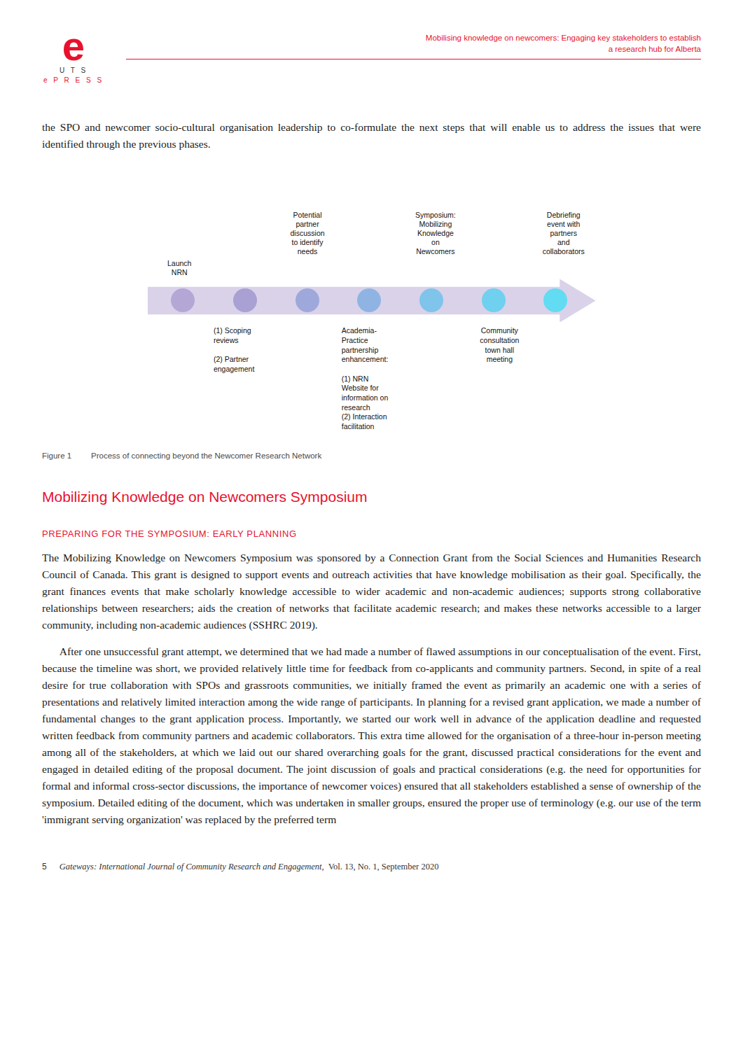e U T S e P R E S S
Mobilising knowledge on newcomers: Engaging key stakeholders to establish
a research hub for Alberta
the SPO and newcomer socio-cultural organisation leadership to co-formulate the next steps that will enable us to address the issues that were identified through the previous phases.
Potential
partner
discussion
to identify
needs
Symposium:
Mobilizing
Knowledge
on
Newcomers
Debriefing
event with
partners
and
collaborators
Launch
NRN
(1) Scoping
reviews
(2) Partner
engagement
Academia-
Practice
partnership
enhancement:
(1) NRN
Website for
information on
research
(2) Interaction
facilitation
Community
consultation
town hall
meeting
Figure 1 Process of connecting beyond the Newcomer Research Network
Mobilizing Knowledge on Newcomers Symposium
Preparing for the symposium: Early planning
The Mobilizing Knowledge on Newcomers Symposium was sponsored by a Connection Grant from the Social Sciences and Humanities Research Council of Canada. This grant is designed to support events and outreach activities that have knowledge mobilisation as their goal. Specifically, the grant finances events that make scholarly knowledge accessible to wider academic and non-academic audiences; supports strong collaborative relationships between researchers; aids the creation of networks that facilitate academic research; and makes these networks accessible to a larger community, including non-academic audiences (SSHRC 2019).
After one unsuccessful grant attempt, we determined that we had made a number of flawed assumptions in our conceptualisation of the event. First, because the timeline was short, we provided relatively little time for feedback from co-applicants and community partners. Second, in spite of a real desire for true collaboration with SPOs and grassroots communities, we initially framed the event as primarily an academic one with a series of presentations and relatively limited interaction among the wide range of participants. In planning for a revised grant application, we made a number of fundamental changes to the grant application process. Importantly, we started our work well in advance of the application deadline and requested written feedback from community partners and academic collaborators. This extra time allowed for the organisation of a three-hour in-person meeting among all of the stakeholders, at which we laid out our shared overarching goals for the grant, discussed practical considerations for the event and engaged in detailed editing of the proposal document. The joint discussion of goals and practical considerations (e.g. the need for opportunities for formal and informal cross-sector discussions, the importance of newcomer voices) ensured that all stakeholders established a sense of ownership of the symposium. Detailed editing of the document, which was undertaken in smaller groups, ensured the proper use of terminology (e.g. our use of the term 'immigrant serving organization' was replaced by the preferred term
5 Gateways: International Journal of Community Research and Engagement, Vol. 13, No. 1, September 2020